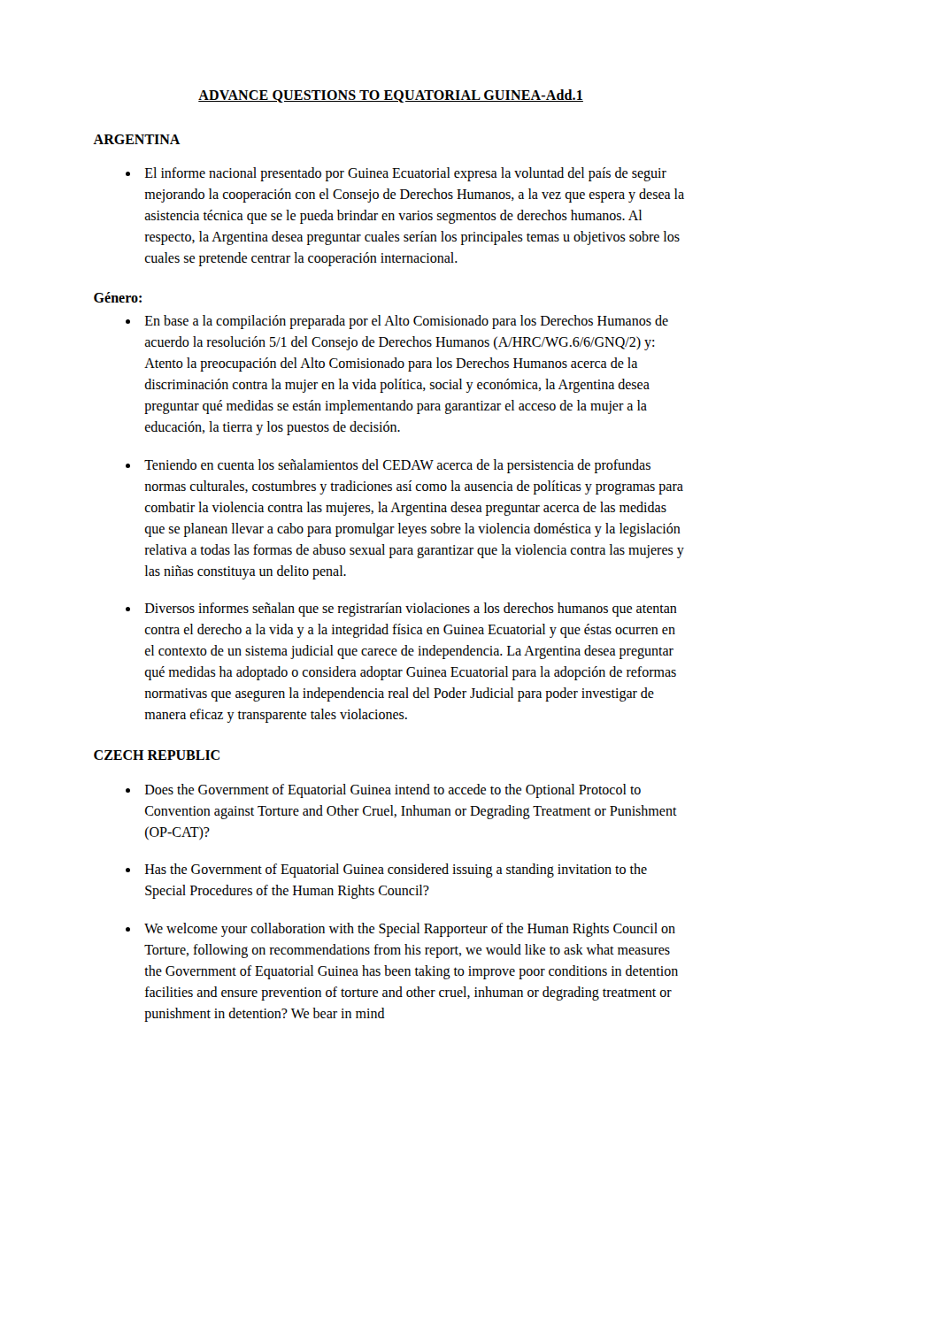ADVANCE QUESTIONS TO EQUATORIAL GUINEA-Add.1
ARGENTINA
El informe nacional presentado por Guinea Ecuatorial expresa la voluntad del país de seguir mejorando la cooperación con el Consejo de Derechos Humanos, a la vez que espera y desea la asistencia técnica que se le pueda brindar en varios segmentos de derechos humanos. Al respecto, la Argentina desea preguntar cuales serían los principales temas u objetivos sobre los cuales se pretende centrar la cooperación internacional.
Género:
En base a la compilación preparada por el Alto Comisionado para los Derechos Humanos de acuerdo la resolución 5/1 del Consejo de Derechos Humanos (A/HRC/WG.6/6/GNQ/2) y:
Atento la preocupación del Alto Comisionado para los Derechos Humanos acerca de la discriminación contra la mujer en la vida política, social y económica, la Argentina desea preguntar qué medidas se están implementando para garantizar el acceso de la mujer a la educación, la tierra y los puestos de decisión.
Teniendo en cuenta los señalamientos del CEDAW acerca de la persistencia de profundas normas culturales, costumbres y tradiciones así como la ausencia de políticas y programas para combatir la violencia contra las mujeres, la Argentina desea preguntar acerca de las medidas que se planean llevar a cabo para promulgar leyes sobre la violencia doméstica y la legislación relativa a todas las formas de abuso sexual para garantizar que la violencia contra las mujeres y las niñas constituya un delito penal.
Diversos informes señalan que se registrarían violaciones a los derechos humanos que atentan contra el derecho a la vida y a la integridad física en Guinea Ecuatorial y que éstas ocurren en el contexto de un sistema judicial que carece de independencia. La Argentina desea preguntar qué medidas ha adoptado o considera adoptar Guinea Ecuatorial para la adopción de reformas normativas que aseguren la independencia real del Poder Judicial para poder investigar de manera eficaz y transparente tales violaciones.
CZECH REPUBLIC
Does the Government of Equatorial Guinea intend to accede to the Optional Protocol to Convention against Torture and Other Cruel, Inhuman or Degrading Treatment or Punishment (OP-CAT)?
Has the Government of Equatorial Guinea considered issuing a standing invitation to the Special Procedures of the Human Rights Council?
We welcome your collaboration with the Special Rapporteur of the Human Rights Council on Torture, following on recommendations from his report, we would like to ask what measures the Government of Equatorial Guinea has been taking to improve poor conditions in detention facilities and ensure prevention of torture and other cruel, inhuman or degrading treatment or punishment in detention? We bear in mind